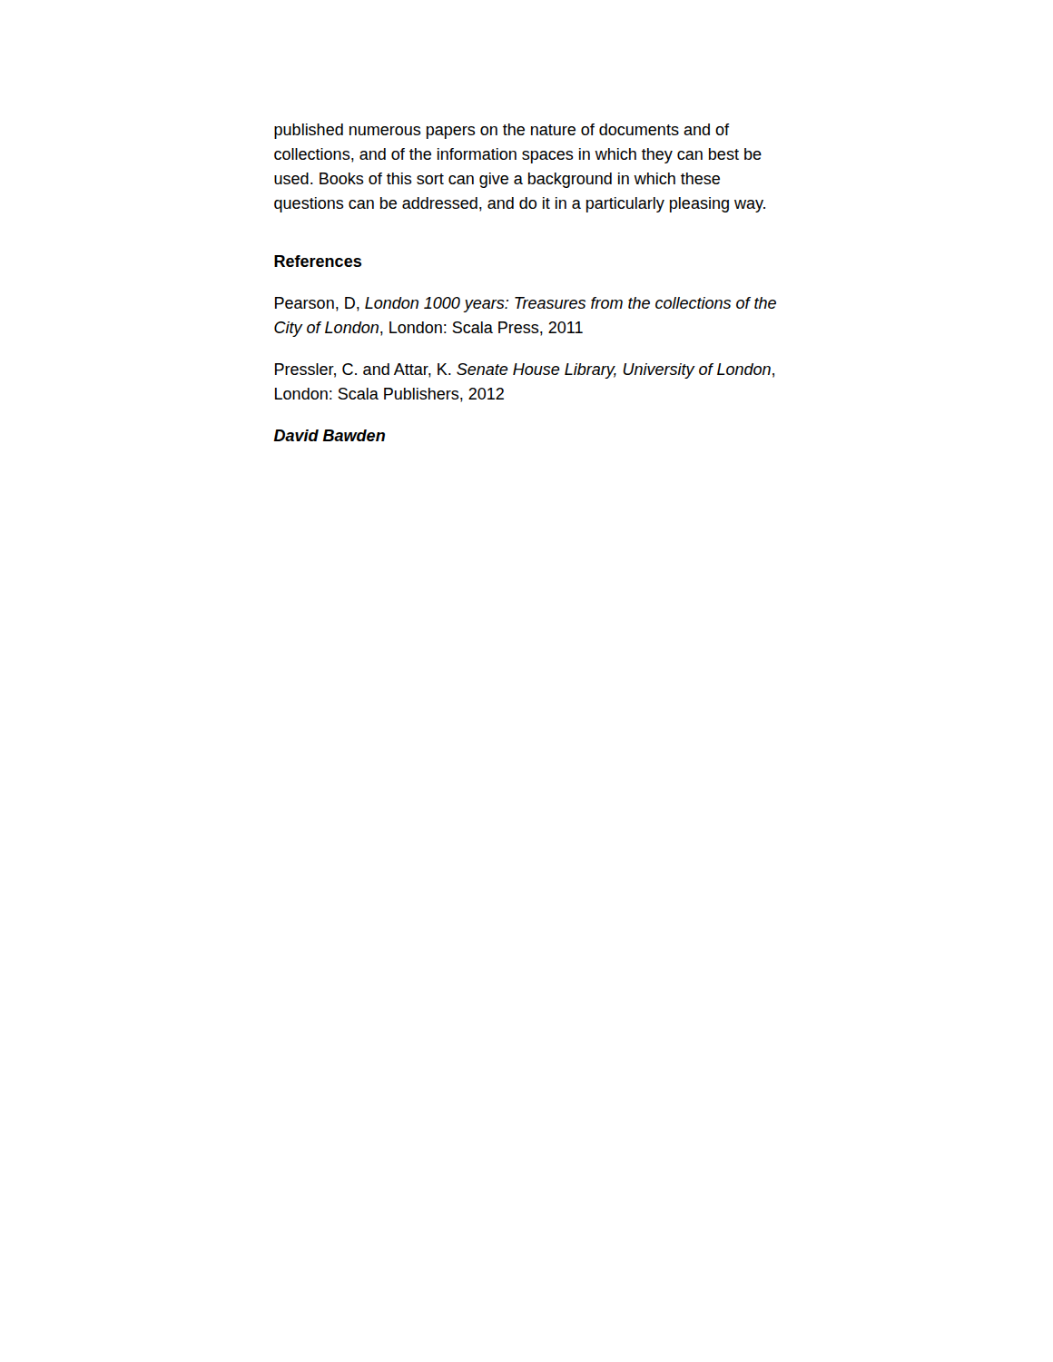published numerous papers on the nature of documents and of collections, and of the information spaces in which they can best be used. Books of this sort can give a background in which these questions can be addressed, and do it in a particularly pleasing way.
References
Pearson, D, London 1000 years: Treasures from the collections of the City of London, London: Scala Press, 2011
Pressler, C. and Attar, K. Senate House Library, University of London, London: Scala Publishers, 2012
David Bawden